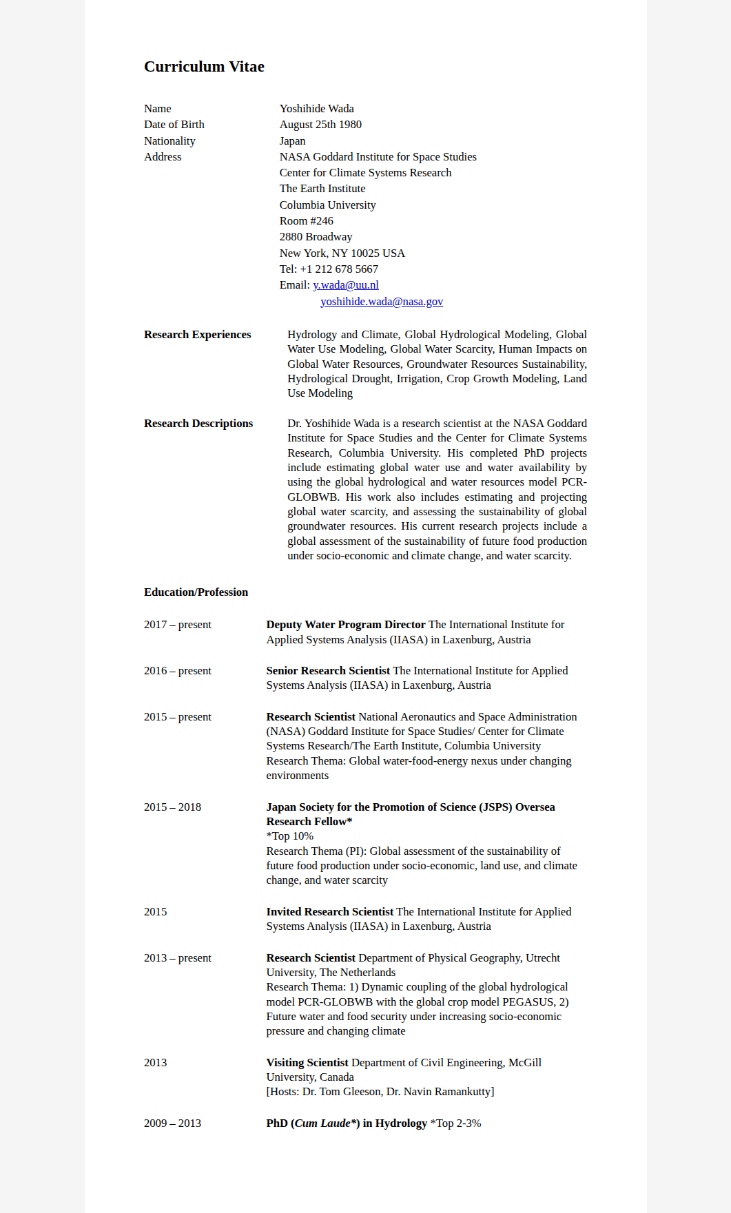Curriculum Vitae
| Name | Yoshihide Wada |
| Date of Birth | August 25th 1980 |
| Nationality | Japan |
| Address | NASA Goddard Institute for Space Studies |
| | Center for Climate Systems Research |
| | The Earth Institute |
| | Columbia University |
| | Room #246 |
| | 2880 Broadway |
| | New York, NY 10025 USA |
| | Tel: +1 212 678 5667 |
| | Email: y.wada@uu.nl |
| | yoshihide.wada@nasa.gov |
| Research Experiences | Hydrology and Climate, Global Hydrological Modeling, Global Water Use Modeling, Global Water Scarcity, Human Impacts on Global Water Resources, Groundwater Resources Sustainability, Hydrological Drought, Irrigation, Crop Growth Modeling, Land Use Modeling |
| Research Descriptions | Dr. Yoshihide Wada is a research scientist at the NASA Goddard Institute for Space Studies and the Center for Climate Systems Research, Columbia University. His completed PhD projects include estimating global water use and water availability by using the global hydrological and water resources model PCR-GLOBWB. His work also includes estimating and projecting global water scarcity, and assessing the sustainability of global groundwater resources. His current research projects include a global assessment of the sustainability of future food production under socio-economic and climate change, and water scarcity. |
Education/Profession
| 2017 – present | Deputy Water Program Director The International Institute for Applied Systems Analysis (IIASA) in Laxenburg, Austria |
| 2016 – present | Senior Research Scientist The International Institute for Applied Systems Analysis (IIASA) in Laxenburg, Austria |
| 2015 – present | Research Scientist National Aeronautics and Space Administration (NASA) Goddard Institute for Space Studies/ Center for Climate Systems Research/The Earth Institute, Columbia University Research Thema: Global water-food-energy nexus under changing environments |
| 2015 – 2018 | Japan Society for the Promotion of Science (JSPS) Oversea Research Fellow* *Top 10% Research Thema (PI): Global assessment of the sustainability of future food production under socio-economic, land use, and climate change, and water scarcity |
| 2015 | Invited Research Scientist The International Institute for Applied Systems Analysis (IIASA) in Laxenburg, Austria |
| 2013 – present | Research Scientist Department of Physical Geography, Utrecht University, The Netherlands Research Thema: 1) Dynamic coupling of the global hydrological model PCR-GLOBWB with the global crop model PEGASUS, 2) Future water and food security under increasing socio-economic pressure and changing climate |
| 2013 | Visiting Scientist Department of Civil Engineering, McGill University, Canada [Hosts: Dr. Tom Gleeson, Dr. Navin Ramankutty] |
| 2009 – 2013 | PhD ( Cum Laude* ) in Hydrology *Top 2-3% |